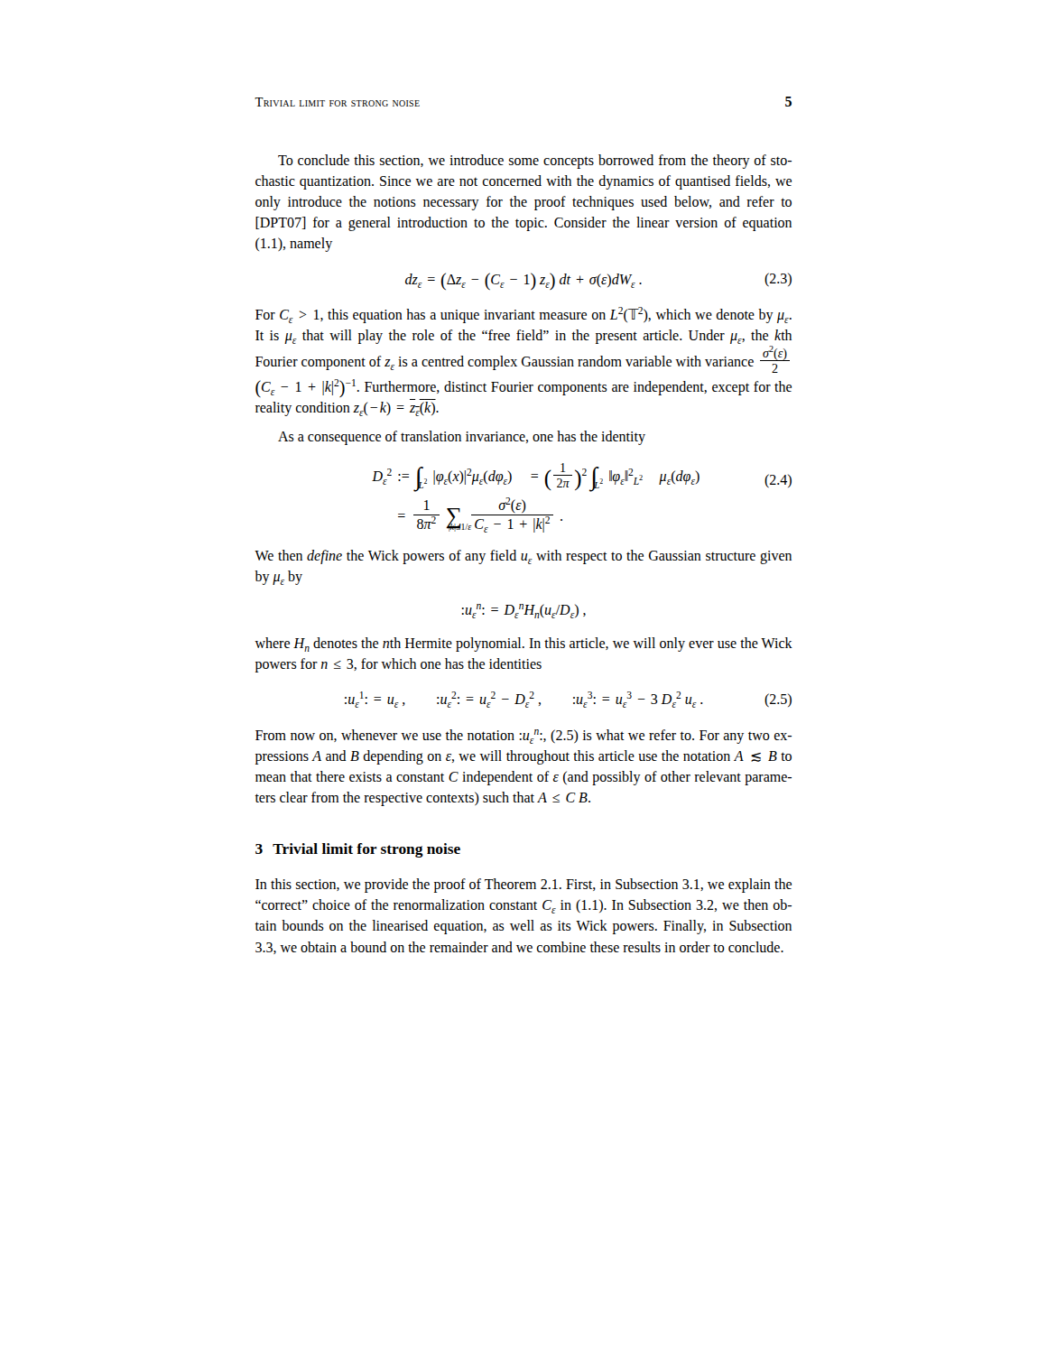Trivial limit for strong noise 5
To conclude this section, we introduce some concepts borrowed from the theory of stochastic quantization. Since we are not concerned with the dynamics of quantised fields, we only introduce the notions necessary for the proof techniques used below, and refer to [DPT07] for a general introduction to the topic. Consider the linear version of equation (1.1), namely
dzε = (Δzε − (Cε − 1) zε) dt + σ(ε) dWε . (2.3)
For Cε > 1, this equation has a unique invariant measure on L2(𝕋2), which we denote by με. It is με that will play the role of the “free field” in the present article. Under με, the kth Fourier component of zε is a centred complex Gaussian random variable with variance σ2(ε) 2 (Cε − 1 + |k|2)−1. Furthermore, distinct Fourier components are independent, except for the reality condition zε(−k) = zε(k).
As a consequence of translation invariance, one has the identity
Dε2 := ∫L2 |φε(x)|2με(dφε) = (12π)2 ∫L2 ‖φε‖2L2 με(dφε) = 18π2 ∑|k|≤1/ε σ2(ε) Cε − 1 + |k|2 . (2.4)
We then define the Wick powers of any field uε with respect to the Gaussian structure given by με by
: uεn: = DεnHn(uε/Dε) ,
where Hn denotes the nth Hermite polynomial. In this article, we will only ever use the Wick powers for n ≤ 3, for which one has the identities
: uε1: = uε , : uε2: = uε2 − Dε2 , : uε3: = uε3 − 3 Dε2 uε . (2.5)
From now on, whenever we use the notation : uεn:, (2.5) is what we refer to. For any two expressions A and B depending on ε, we will throughout this article use the notation A ≲ B to mean that there exists a constant C independent of ε (and possibly of other relevant parameters clear from the respective contexts) such that A ≤ C B.
3 Trivial limit for strong noise
In this section, we provide the proof of Theorem 2.1. First, in Subsection 3.1, we explain the “correct” choice of the renormalization constant Cε in (1.1). In Subsection 3.2, we then obtain bounds on the linearised equation, as well as its Wick powers. Finally, in Subsection 3.3, we obtain a bound on the remainder and we combine these results in order to conclude.